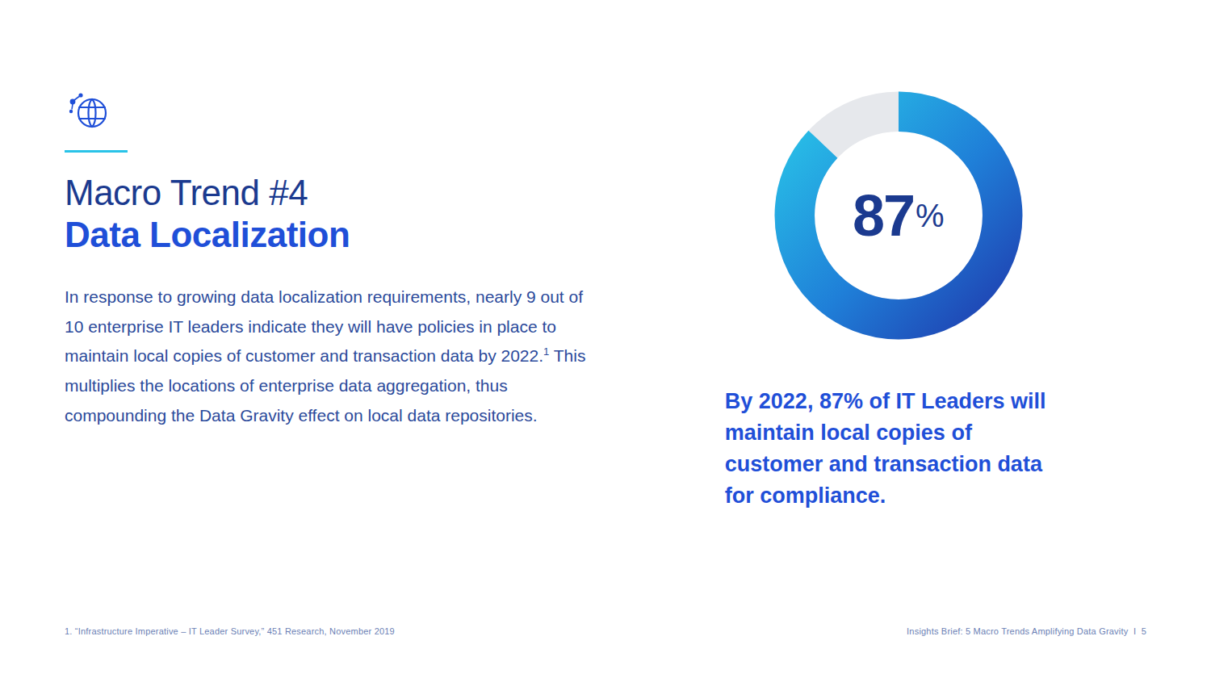Macro Trend #4
Data Localization
In response to growing data localization requirements, nearly 9 out of 10 enterprise IT leaders indicate they will have policies in place to maintain local copies of customer and transaction data by 2022.1 This multiplies the locations of enterprise data aggregation, thus compounding the Data Gravity effect on local data repositories.
87%
By 2022, 87% of IT Leaders will maintain local copies of customer and transaction data for compliance.
1. “Infrastructure Imperative – IT Leader Survey,” 451 Research, November 2019
Insights Brief: 5 Macro Trends Amplifying Data Gravity I 5